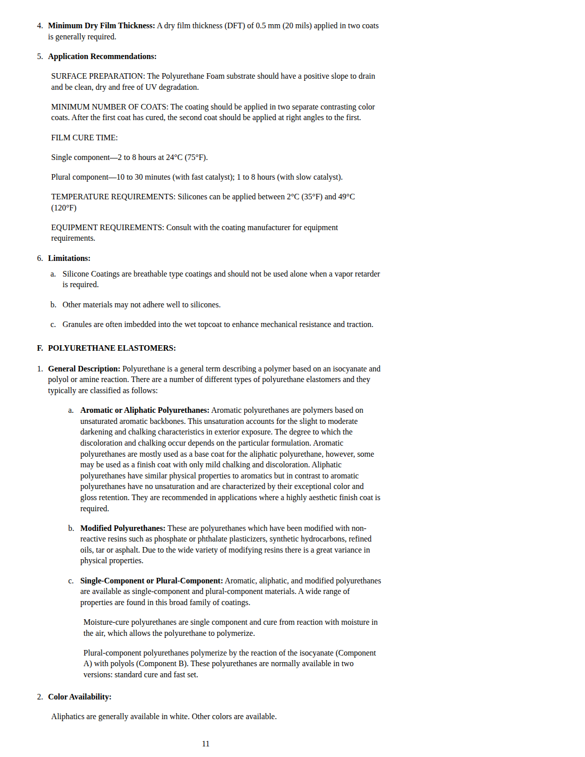4.
Minimum Dry Film Thickness: A dry film thickness (DFT) of 0.5 mm (20 mils) applied in two coats is generally required.
5.
Application Recommendations:
SURFACE PREPARATION: The Polyurethane Foam substrate should have a positive slope to drain and be clean, dry and free of UV degradation.
MINIMUM NUMBER OF COATS: The coating should be applied in two separate contrasting color coats. After the first coat has cured, the second coat should be applied at right angles to the first.
FILM CURE TIME:
Single component—2 to 8 hours at 24°C (75°F).
Plural component—10 to 30 minutes (with fast catalyst); 1 to 8 hours (with slow catalyst).
TEMPERATURE REQUIREMENTS: Silicones can be applied between 2°C (35°F) and 49°C (120°F)
EQUIPMENT REQUIREMENTS: Consult with the coating manufacturer for equipment requirements.
6.
Limitations:
a.
Silicone Coatings are breathable type coatings and should not be used alone when a vapor retarder is required.
b.
Other materials may not adhere well to silicones.
c.
Granules are often imbedded into the wet topcoat to enhance mechanical resistance and traction.
F.
POLYURETHANE ELASTOMERS:
1.
General Description: Polyurethane is a general term describing a polymer based on an isocyanate and polyol or amine reaction. There are a number of different types of polyurethane elastomers and they typically are classified as follows:
a.
Aromatic or Aliphatic Polyurethanes: Aromatic polyurethanes are polymers based on unsaturated aromatic backbones. This unsaturation accounts for the slight to moderate darkening and chalking characteristics in exterior exposure. The degree to which the discoloration and chalking occur depends on the particular formulation. Aromatic polyurethanes are mostly used as a base coat for the aliphatic polyurethane, however, some may be used as a finish coat with only mild chalking and discoloration. Aliphatic polyurethanes have similar physical properties to aromatics but in contrast to aromatic polyurethanes have no unsaturation and are characterized by their exceptional color and gloss retention. They are recommended in applications where a highly aesthetic finish coat is required.
b.
Modified Polyurethanes: These are polyurethanes which have been modified with non-reactive resins such as phosphate or phthalate plasticizers, synthetic hydrocarbons, refined oils, tar or asphalt. Due to the wide variety of modifying resins there is a great variance in physical properties.
c.
Single-Component or Plural-Component: Aromatic, aliphatic, and modified polyurethanes are available as single-component and plural-component materials. A wide range of properties are found in this broad family of coatings.
Moisture-cure polyurethanes are single component and cure from reaction with moisture in the air, which allows the polyurethane to polymerize.
Plural-component polyurethanes polymerize by the reaction of the isocyanate (Component A) with polyols (Component B). These polyurethanes are normally available in two versions: standard cure and fast set.
2.
Color Availability:
Aliphatics are generally available in white. Other colors are available.
11